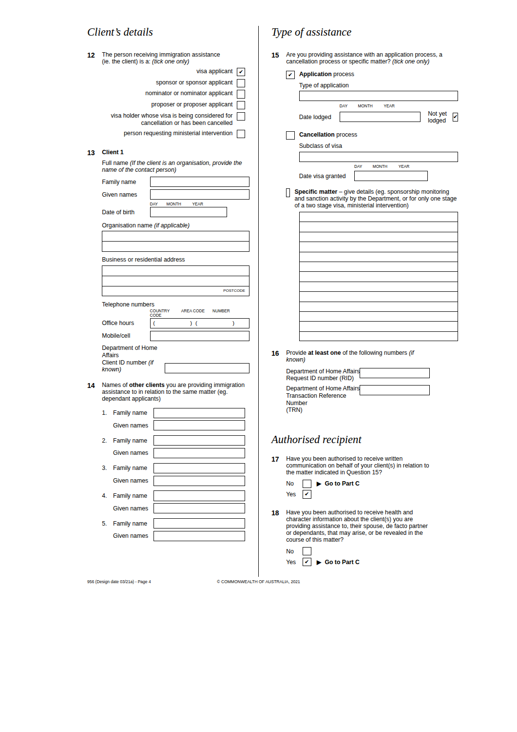Client’s details
12
The person receiving immigration assistance
(ie. the client) is a: (tick one only)
visa applicant
sponsor or sponsor applicant
nominator or nominator applicant
proposer or proposer applicant
visa holder whose visa is being considered for
cancellation or has been cancelled
person requesting ministerial intervention
13
Client 1
Full name (If the client is an organisation, provide the name of the contact person)
Family name
Given names
DAY MONTH YEAR
Date of birth
Organisation name (if applicable)
Business or residential address
POSTCODE
Telephone numbers
COUNTRY CODE AREA CODE NUMBER
Office hours
( ) ( )
Mobile/cell
Department of Home Affairs
Client ID number (if known)
14
Names of other clients you are providing immigration assistance to in relation to the same matter (eg. dependant applicants)
1.
Family name
1.
Given names
2.
Family name
2.
Given names
3.
Family name
3.
Given names
4.
Family name
4.
Given names
5.
Family name
5.
Given names
Type of assistance
15
Are you providing assistance with an application process, a cancellation process or specific matter? (tick one only)
Application process
Type of application
DAY MONTH YEAR
Date lodged
Not yet lodged
Cancellation process
Subclass of visa
DAY MONTH YEAR
Date visa granted
Specific matter – give details (eg. sponsorship monitoring and sanction activity by the Department, or for only one stage of a two stage visa, ministerial intervention)
16
Provide at least one of the following numbers (if known)
Department of Home Affairs
Request ID number (RID)
Department of Home Affairs
Transaction Reference Number
(TRN)
Authorised recipient
17
Have you been authorised to receive written communication on behalf of your client(s) in relation to the matter indicated in Question 15?
No
▶
Go to Part C
Yes
18
Have you been authorised to receive health and character information about the client(s) you are providing assistance to, their spouse, de facto partner or dependants, that may arise, or be revealed in the course of this matter?
No
Yes
▶
Go to Part C
956 (Design date 03/21a) - Page 4
© COMMONWEALTH OF AUSTRALIA, 2021